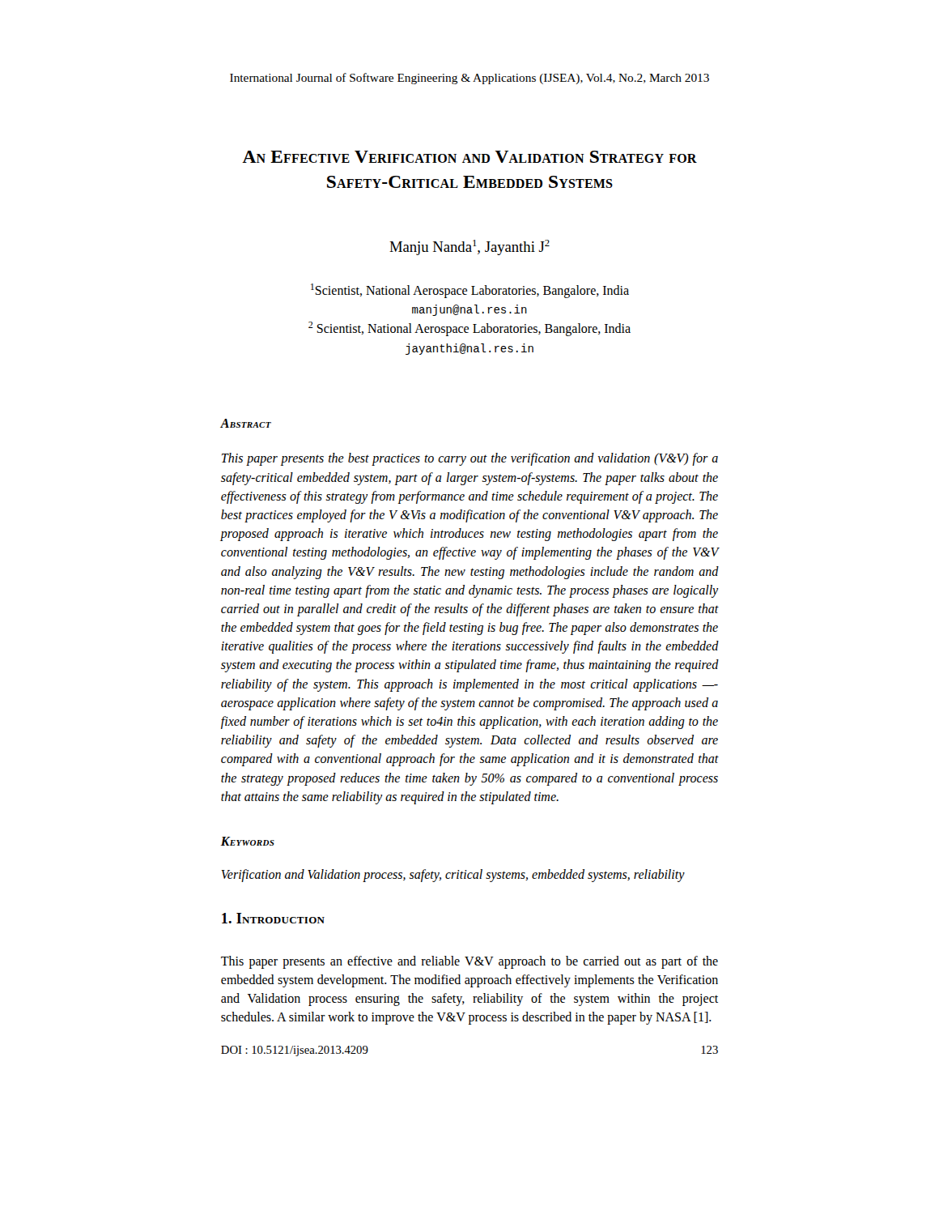International Journal of Software Engineering & Applications (IJSEA), Vol.4, No.2, March 2013
An Effective Verification and Validation Strategy for Safety-Critical Embedded Systems
Manju Nanda1, Jayanthi J2
1Scientist, National Aerospace Laboratories, Bangalore, India
manjun@nal.res.in
2 Scientist, National Aerospace Laboratories, Bangalore, India
jayanthi@nal.res.in
Abstract
This paper presents the best practices to carry out the verification and validation (V&V) for a safety-critical embedded system, part of a larger system-of-systems. The paper talks about the effectiveness of this strategy from performance and time schedule requirement of a project. The best practices employed for the V &Vis a modification of the conventional V&V approach. The proposed approach is iterative which introduces new testing methodologies apart from the conventional testing methodologies, an effective way of implementing the phases of the V&V and also analyzing the V&V results. The new testing methodologies include the random and non-real time testing apart from the static and dynamic tests. The process phases are logically carried out in parallel and credit of the results of the different phases are taken to ensure that the embedded system that goes for the field testing is bug free. The paper also demonstrates the iterative qualities of the process where the iterations successively find faults in the embedded system and executing the process within a stipulated time frame, thus maintaining the required reliability of the system. This approach is implemented in the most critical applications —-aerospace application where safety of the system cannot be compromised. The approach used a fixed number of iterations which is set to4in this application, with each iteration adding to the reliability and safety of the embedded system. Data collected and results observed are compared with a conventional approach for the same application and it is demonstrated that the strategy proposed reduces the time taken by 50% as compared to a conventional process that attains the same reliability as required in the stipulated time.
Keywords
Verification and Validation process, safety, critical systems, embedded systems, reliability
1. Introduction
This paper presents an effective and reliable V&V approach to be carried out as part of the embedded system development. The modified approach effectively implements the Verification and Validation process ensuring the safety, reliability of the system within the project schedules. A similar work to improve the V&V process is described in the paper by NASA [1].
DOI : 10.5121/ijsea.2013.4209 123